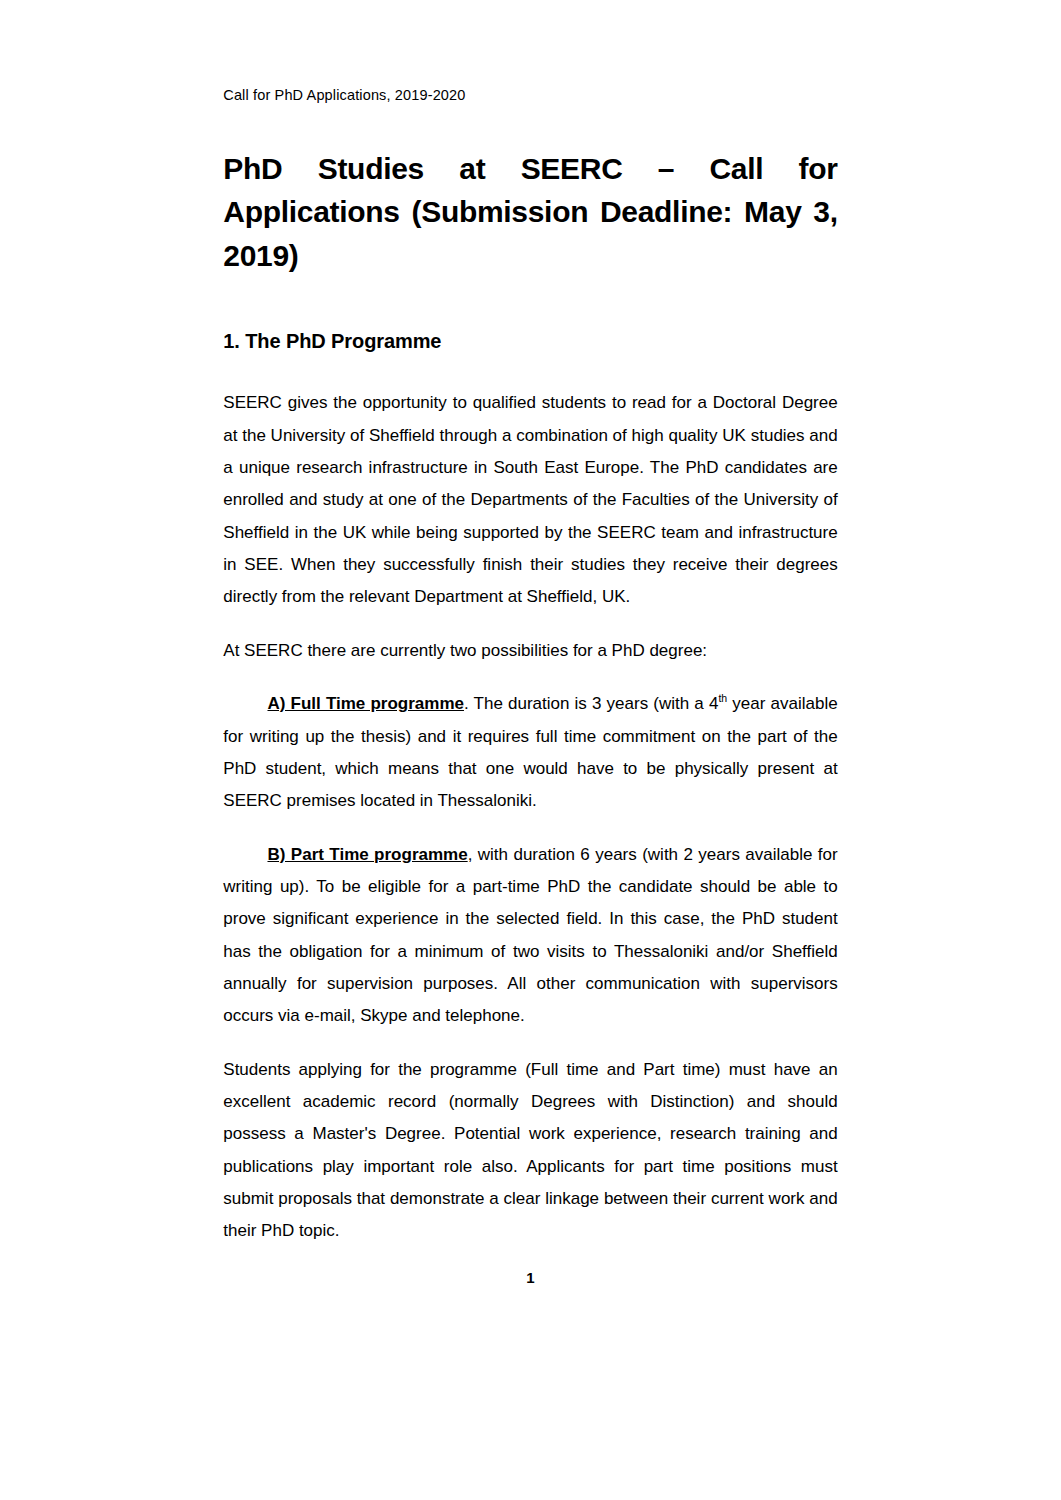Call for PhD Applications, 2019-2020
PhD Studies at SEERC – Call for Applications (Submission Deadline: May 3, 2019)
1. The PhD Programme
SEERC gives the opportunity to qualified students to read for a Doctoral Degree at the University of Sheffield through a combination of high quality UK studies and a unique research infrastructure in South East Europe. The PhD candidates are enrolled and study at one of the Departments of the Faculties of the University of Sheffield in the UK while being supported by the SEERC team and infrastructure in SEE. When they successfully finish their studies they receive their degrees directly from the relevant Department at Sheffield, UK.
At SEERC there are currently two possibilities for a PhD degree:
A) Full Time programme. The duration is 3 years (with a 4th year available for writing up the thesis) and it requires full time commitment on the part of the PhD student, which means that one would have to be physically present at SEERC premises located in Thessaloniki.
B) Part Time programme, with duration 6 years (with 2 years available for writing up). To be eligible for a part-time PhD the candidate should be able to prove significant experience in the selected field. In this case, the PhD student has the obligation for a minimum of two visits to Thessaloniki and/or Sheffield annually for supervision purposes. All other communication with supervisors occurs via e-mail, Skype and telephone.
Students applying for the programme (Full time and Part time) must have an excellent academic record (normally Degrees with Distinction) and should possess a Master's Degree. Potential work experience, research training and publications play important role also. Applicants for part time positions must submit proposals that demonstrate a clear linkage between their current work and their PhD topic.
1